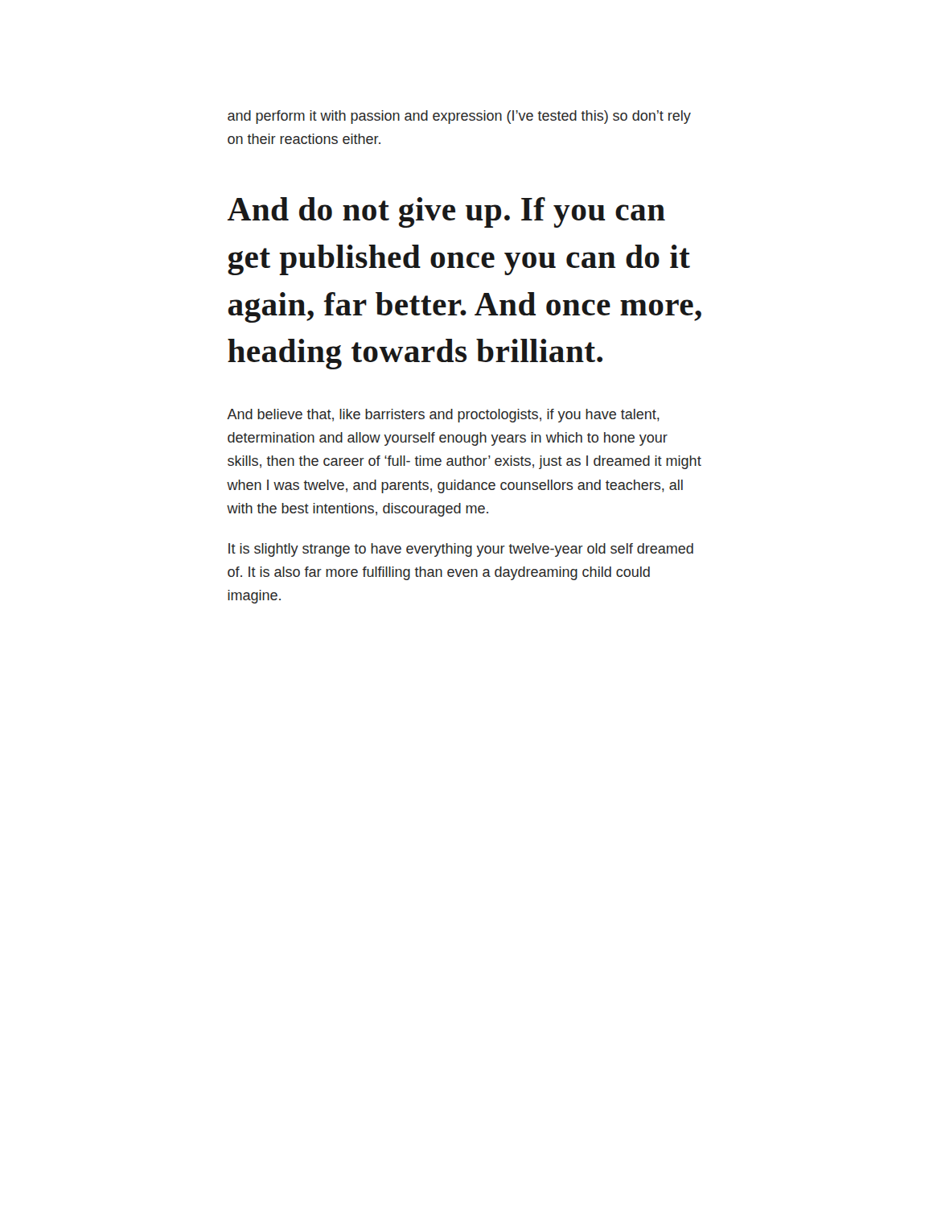and perform it with passion and expression (I’ve tested this) so don’t rely on their reactions either.
And do not give up. If you can get published once you can do it again, far better. And once more, heading towards brilliant.
And believe that, like barristers and proctologists, if you have talent, determination and allow yourself enough years in which to hone your skills, then the career of ‘full- time author’ exists, just as I dreamed it might when I was twelve, and parents, guidance counsellors and teachers, all with the best intentions, discouraged me.
It is slightly strange to have everything your twelve-year old self dreamed of. It is also far more fulfilling than even a daydreaming child could imagine.